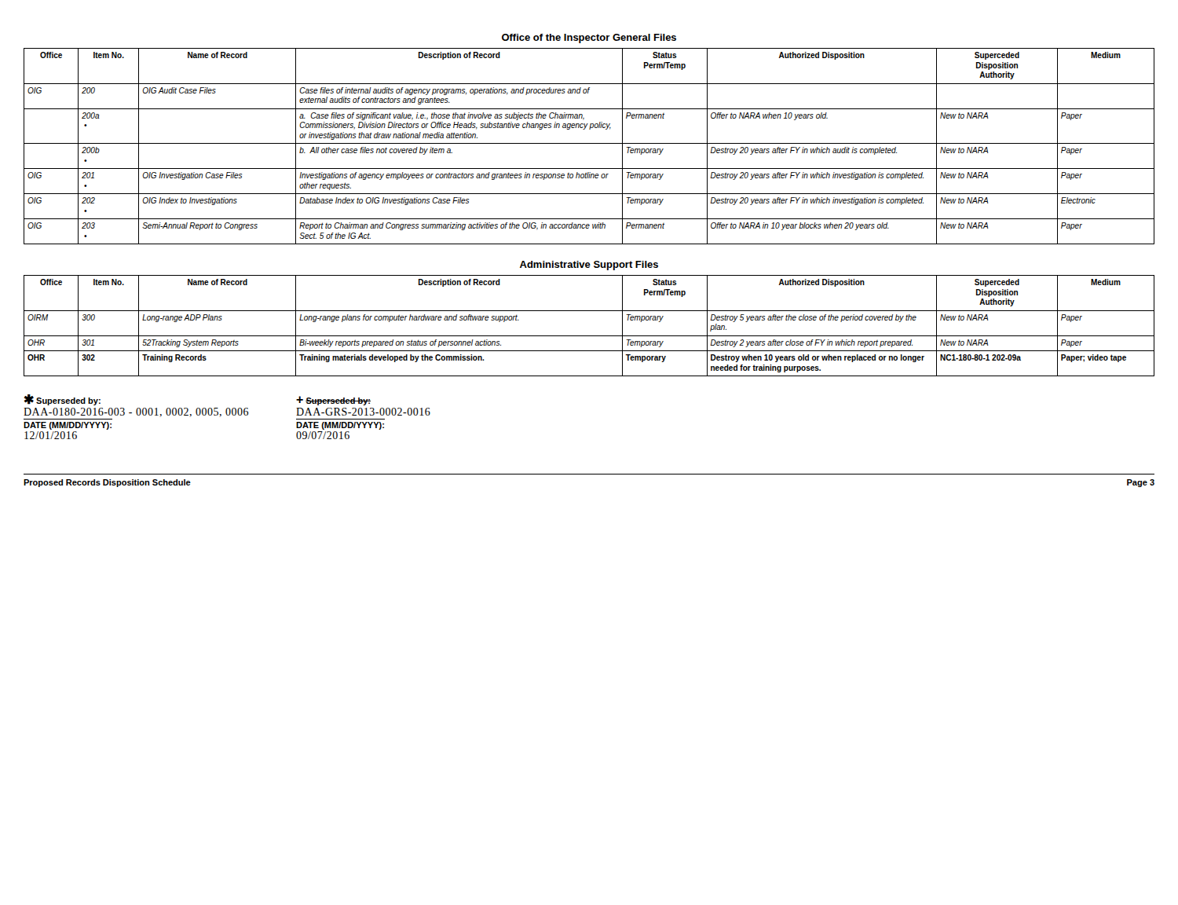Office of the Inspector General Files
| Office | Item No. | Name of Record | Description of Record | Status Perm/Temp | Authorized Disposition | Superceded Disposition Authority | Medium |
| --- | --- | --- | --- | --- | --- | --- | --- |
| OIG | 200 | OIG Audit Case Files | Case files of internal audits of agency programs, operations, and procedures and of external audits of contractors and grantees. | | | | |
| | 200a • | | a. Case files of significant value, i.e., those that involve as subjects the Chairman, Commissioners, Division Directors or Office Heads, substantive changes in agency policy, or investigations that draw national media attention. | Permanent | Offer to NARA when 10 years old. | New to NARA | Paper |
| | 200b • | | b. All other case files not covered by item a. | Temporary | Destroy 20 years after FY in which audit is completed. | New to NARA | Paper |
| OIG | 201 • | OIG Investigation Case Files | Investigations of agency employees or contractors and grantees in response to hotline or other requests. | Temporary | Destroy 20 years after FY in which investigation is completed. | New to NARA | Paper |
| OIG | 202 • | OIG Index to Investigations | Database Index to OIG Investigations Case Files | Temporary | Destroy 20 years after FY in which investigation is completed. | New to NARA | Electronic |
| OIG | 203 • | Semi-Annual Report to Congress | Report to Chairman and Congress summarizing activities of the OIG, in accordance with Sect. 5 of the IG Act. | Permanent | Offer to NARA in 10 year blocks when 20 years old. | New to NARA | Paper |
Administrative Support Files
| Office | Item No. | Name of Record | Description of Record | Status Perm/Temp | Authorized Disposition | Superceded Disposition Authority | Medium |
| --- | --- | --- | --- | --- | --- | --- | --- |
| OIRM | 300 | Long-range ADP Plans | Long-range plans for computer hardware and software support. | Temporary | Destroy 5 years after the close of the period covered by the plan. | New to NARA | Paper |
| OHR | 301 | 52Tracking System Reports | Bi-weekly reports prepared on status of personnel actions. | Temporary | Destroy 2 years after close of FY in which report prepared. | New to NARA | Paper |
| OHR | 302 | Training Records | Training materials developed by the Commission. | Temporary | Destroy when 10 years old or when replaced or no longer needed for training purposes. | NC1-180-80-1 202-09a | Paper; video tape |
✱ Superseded by:
DAA-0180-2016-003 - 0001, 0002, 0005, 0006
DATE (MM/DD/YYYY):
12/01/2016
+ Superseded by:
DAA-GRS-2013-0002-0016
DATE (MM/DD/YYYY):
09/07/2016
Proposed Records Disposition Schedule
Page 3